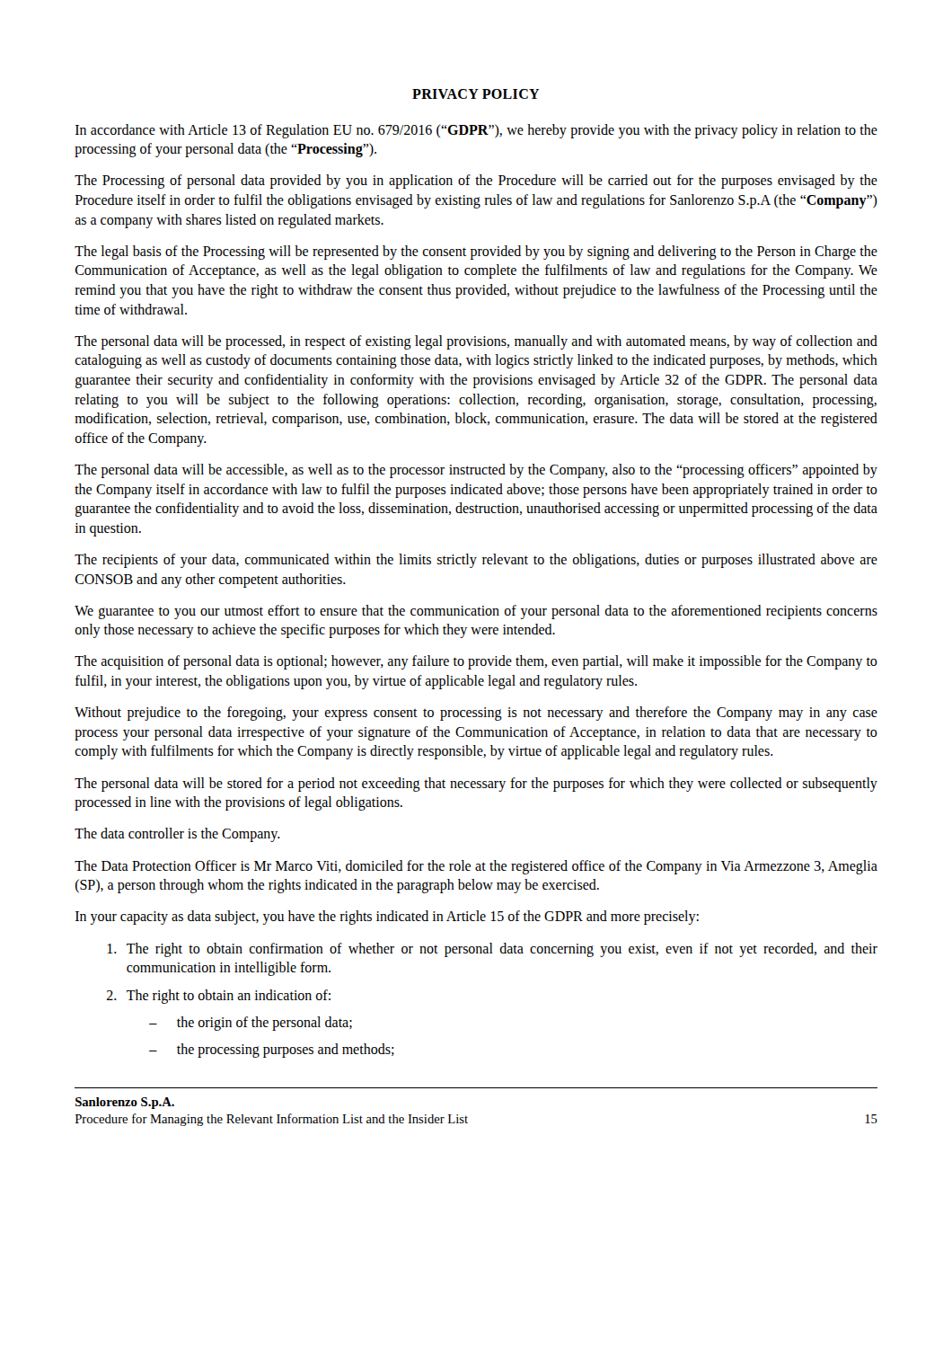PRIVACY POLICY
In accordance with Article 13 of Regulation EU no. 679/2016 (“GDPR”), we hereby provide you with the privacy policy in relation to the processing of your personal data (the “Processing”).
The Processing of personal data provided by you in application of the Procedure will be carried out for the purposes envisaged by the Procedure itself in order to fulfil the obligations envisaged by existing rules of law and regulations for Sanlorenzo S.p.A (the “Company”) as a company with shares listed on regulated markets.
The legal basis of the Processing will be represented by the consent provided by you by signing and delivering to the Person in Charge the Communication of Acceptance, as well as the legal obligation to complete the fulfilments of law and regulations for the Company. We remind you that you have the right to withdraw the consent thus provided, without prejudice to the lawfulness of the Processing until the time of withdrawal.
The personal data will be processed, in respect of existing legal provisions, manually and with automated means, by way of collection and cataloguing as well as custody of documents containing those data, with logics strictly linked to the indicated purposes, by methods, which guarantee their security and confidentiality in conformity with the provisions envisaged by Article 32 of the GDPR. The personal data relating to you will be subject to the following operations: collection, recording, organisation, storage, consultation, processing, modification, selection, retrieval, comparison, use, combination, block, communication, erasure. The data will be stored at the registered office of the Company.
The personal data will be accessible, as well as to the processor instructed by the Company, also to the “processing officers” appointed by the Company itself in accordance with law to fulfil the purposes indicated above; those persons have been appropriately trained in order to guarantee the confidentiality and to avoid the loss, dissemination, destruction, unauthorised accessing or unpermitted processing of the data in question.
The recipients of your data, communicated within the limits strictly relevant to the obligations, duties or purposes illustrated above are CONSOB and any other competent authorities.
We guarantee to you our utmost effort to ensure that the communication of your personal data to the aforementioned recipients concerns only those necessary to achieve the specific purposes for which they were intended.
The acquisition of personal data is optional; however, any failure to provide them, even partial, will make it impossible for the Company to fulfil, in your interest, the obligations upon you, by virtue of applicable legal and regulatory rules.
Without prejudice to the foregoing, your express consent to processing is not necessary and therefore the Company may in any case process your personal data irrespective of your signature of the Communication of Acceptance, in relation to data that are necessary to comply with fulfilments for which the Company is directly responsible, by virtue of applicable legal and regulatory rules.
The personal data will be stored for a period not exceeding that necessary for the purposes for which they were collected or subsequently processed in line with the provisions of legal obligations.
The data controller is the Company.
The Data Protection Officer is Mr Marco Viti, domiciled for the role at the registered office of the Company in Via Armezzone 3, Ameglia (SP), a person through whom the rights indicated in the paragraph below may be exercised.
In your capacity as data subject, you have the rights indicated in Article 15 of the GDPR and more precisely:
The right to obtain confirmation of whether or not personal data concerning you exist, even if not yet recorded, and their communication in intelligible form.
The right to obtain an indication of:
the origin of the personal data;
the processing purposes and methods;
Sanlorenzo S.p.A.
Procedure for Managing the Relevant Information List and the Insider List 15